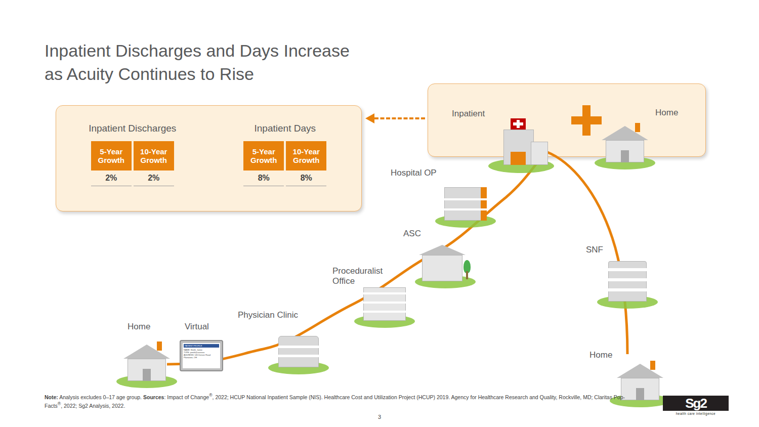Inpatient Discharges and Days Increase
as Acuity Continues to Rise
Inpatient Discharges
5-Year Growth
10-Year Growth
2%
2%
Inpatient Days
5-Year Growth
10-Year Growth
8%
8%
Inpatient
Home
Hospital OP
ASC
SNF
Proceduralist
Office
Physician Clinic
PATIENT PROFILE
NAME: Smith, Jamie
TYPE: jsmith@xxxxxxx
ADDRESS: 145 Denver Road
Plantation, OH
Virtual
Home
Home
Note: Analysis excludes 0–17 age group. Sources: Impact of Change®, 2022; HCUP National Inpatient Sample (NIS). Healthcare Cost and Utilization Project (HCUP) 2019. Agency for Healthcare Research and Quality, Rockville, MD; Claritas Pop-Facts®, 2022; Sg2 Analysis, 2022.
3
Sg2
health care intelligence